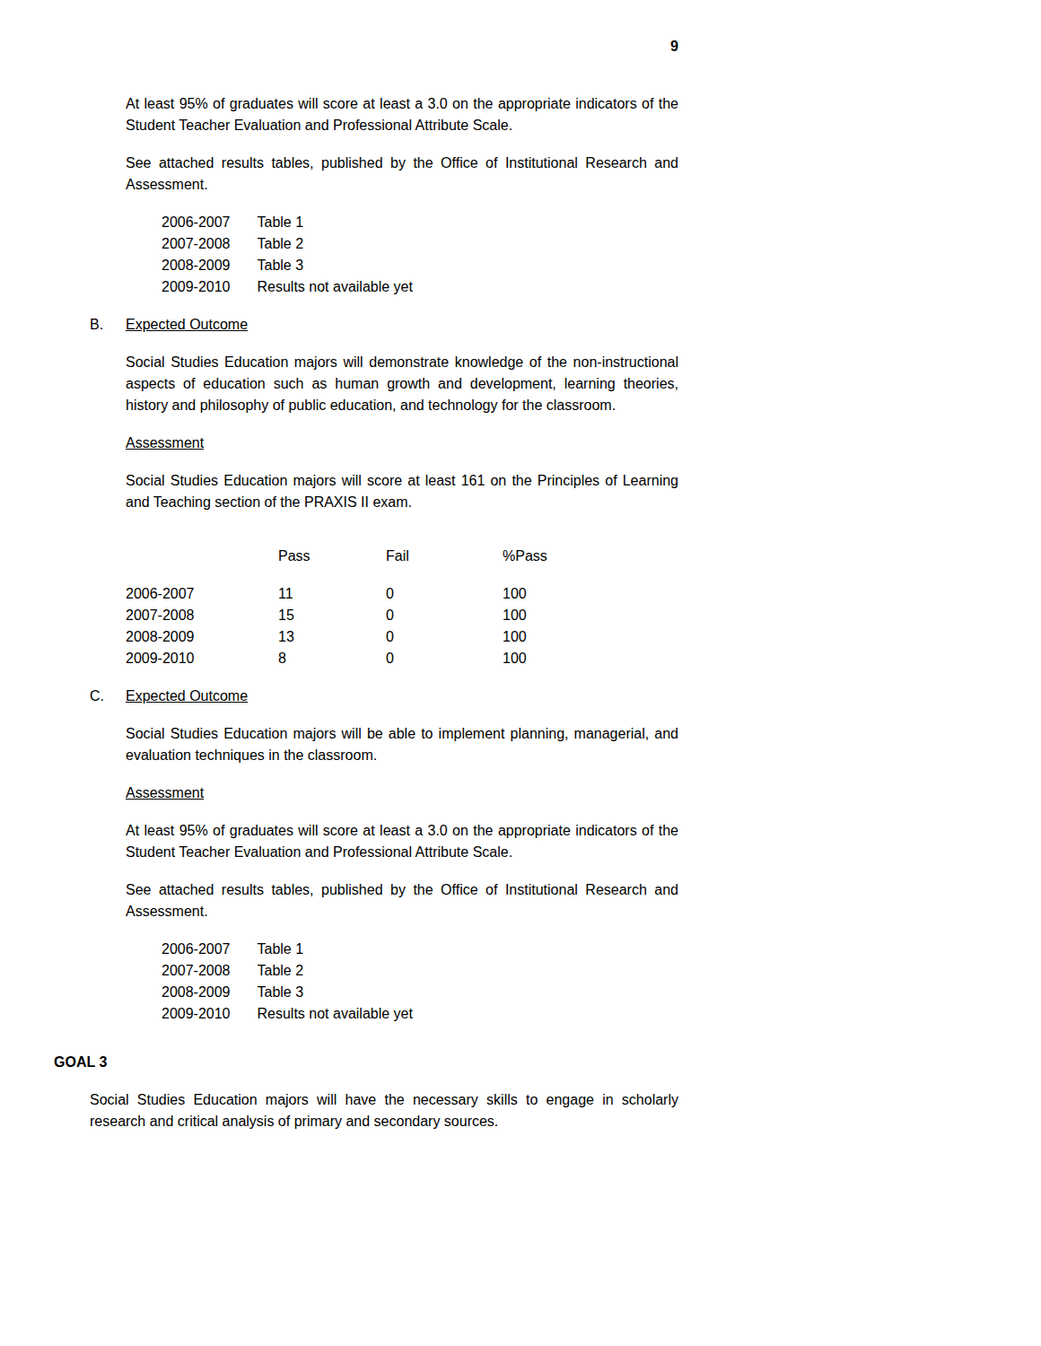9
At least 95% of graduates will score at least a 3.0 on the appropriate indicators of the Student Teacher Evaluation and Professional Attribute Scale.
See attached results tables, published by the Office of Institutional Research and Assessment.
| 2006-2007 | Table 1 |
| 2007-2008 | Table 2 |
| 2008-2009 | Table 3 |
| 2009-2010 | Results not available yet |
B.
Expected Outcome
Social Studies Education majors will demonstrate knowledge of the non-instructional aspects of education such as human growth and development, learning theories, history and philosophy of public education, and technology for the classroom.
Assessment
Social Studies Education majors will score at least 161 on the Principles of Learning and Teaching section of the PRAXIS II exam.
| | Pass | Fail | %Pass |
| 2006-2007 | 11 | 0 | 100 |
| 2007-2008 | 15 | 0 | 100 |
| 2008-2009 | 13 | 0 | 100 |
| 2009-2010 | 8 | 0 | 100 |
C.
Expected Outcome
Social Studies Education majors will be able to implement planning, managerial, and evaluation techniques in the classroom.
Assessment
At least 95% of graduates will score at least a 3.0 on the appropriate indicators of the Student Teacher Evaluation and Professional Attribute Scale.
See attached results tables, published by the Office of Institutional Research and Assessment.
| 2006-2007 | Table 1 |
| 2007-2008 | Table 2 |
| 2008-2009 | Table 3 |
| 2009-2010 | Results not available yet |
GOAL 3
Social Studies Education majors will have the necessary skills to engage in scholarly research and critical analysis of primary and secondary sources.